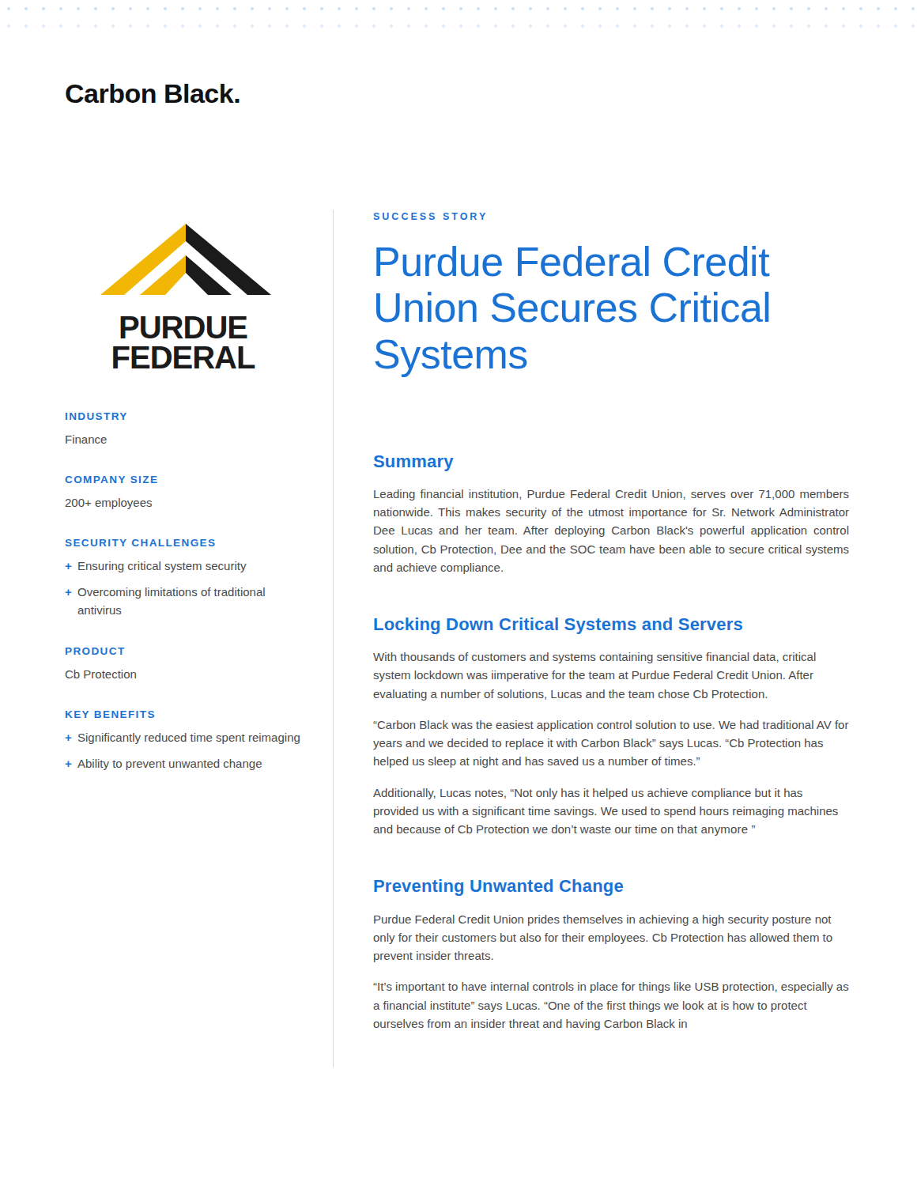Carbon Black.
PURDUE FEDERAL
Industry
Finance
Company Size
200+ employees
Security Challenges
Ensuring critical system security
Overcoming limitations of traditional antivirus
Product
Cb Protection
Key Benefits
Significantly reduced time spent reimaging
Ability to prevent unwanted change
Success Story
Purdue Federal Credit Union Secures Critical Systems
Summary
Leading financial institution, Purdue Federal Credit Union, serves over 71,000 members nationwide. This makes security of the utmost importance for Sr. Network Administrator Dee Lucas and her team. After deploying Carbon Black's powerful application control solution, Cb Protection, Dee and the SOC team have been able to secure critical systems and achieve compliance.
Locking Down Critical Systems and Servers
With thousands of customers and systems containing sensitive financial data, critical system lockdown was iimperative for the team at Purdue Federal Credit Union. After evaluating a number of solutions, Lucas and the team chose Cb Protection.
“Carbon Black was the easiest application control solution to use. We had traditional AV for years and we decided to replace it with Carbon Black” says Lucas. “Cb Protection has helped us sleep at night and has saved us a number of times.”
Additionally, Lucas notes, “Not only has it helped us achieve compliance but it has provided us with a significant time savings. We used to spend hours reimaging machines and because of Cb Protection we don’t waste our time on that anymore ”
Preventing Unwanted Change
Purdue Federal Credit Union prides themselves in achieving a high security posture not only for their customers but also for their employees. Cb Protection has allowed them to prevent insider threats.
“It’s important to have internal controls in place for things like USB protection, especially as a financial institute” says Lucas. “One of the first things we look at is how to protect ourselves from an insider threat and having Carbon Black in